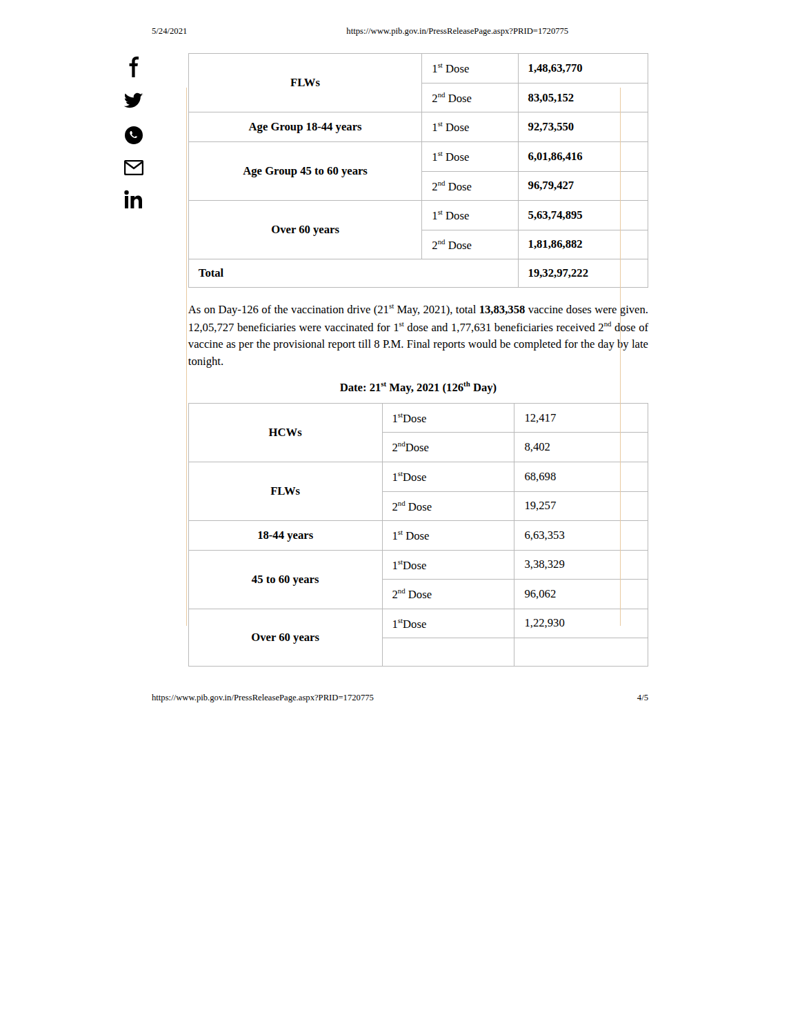5/24/2021 https://www.pib.gov.in/PressReleasePage.aspx?PRID=1720775
| FLWs | 1 st Dose | 1,48,63,770 |
| 2 nd Dose | 83,05,152 |
| Age Group 18-44 years | 1 st Dose | 92,73,550 |
| Age Group 45 to 60 years | 1 st Dose | 6,01,86,416 |
| 2 nd Dose | 96,79,427 |
| Over 60 years | 1 st Dose | 5,63,74,895 |
| 2 nd Dose | 1,81,86,882 |
| Total | 19,32,97,222 |
As on Day-126 of the vaccination drive (21st May, 2021), total 13,83,358 vaccine doses were given. 12,05,727 beneficiaries were vaccinated for 1st dose and 1,77,631 beneficiaries received 2nd dose of vaccine as per the provisional report till 8 P.M. Final reports would be completed for the day by late tonight.
Date: 21st May, 2021 (126th Day)
| HCWs | 1 st Dose | 12,417 |
| 2 nd Dose | 8,402 |
| FLWs | 1 st Dose | 68,698 |
| 2 nd Dose | 19,257 |
| 18-44 years | 1 st Dose | 6,63,353 |
| 45 to 60 years | 1 st Dose | 3,38,329 |
| 2 nd Dose | 96,062 |
| Over 60 years | 1 st Dose | 1,22,930 |
https://www.pib.gov.in/PressReleasePage.aspx?PRID=1720775 4/5